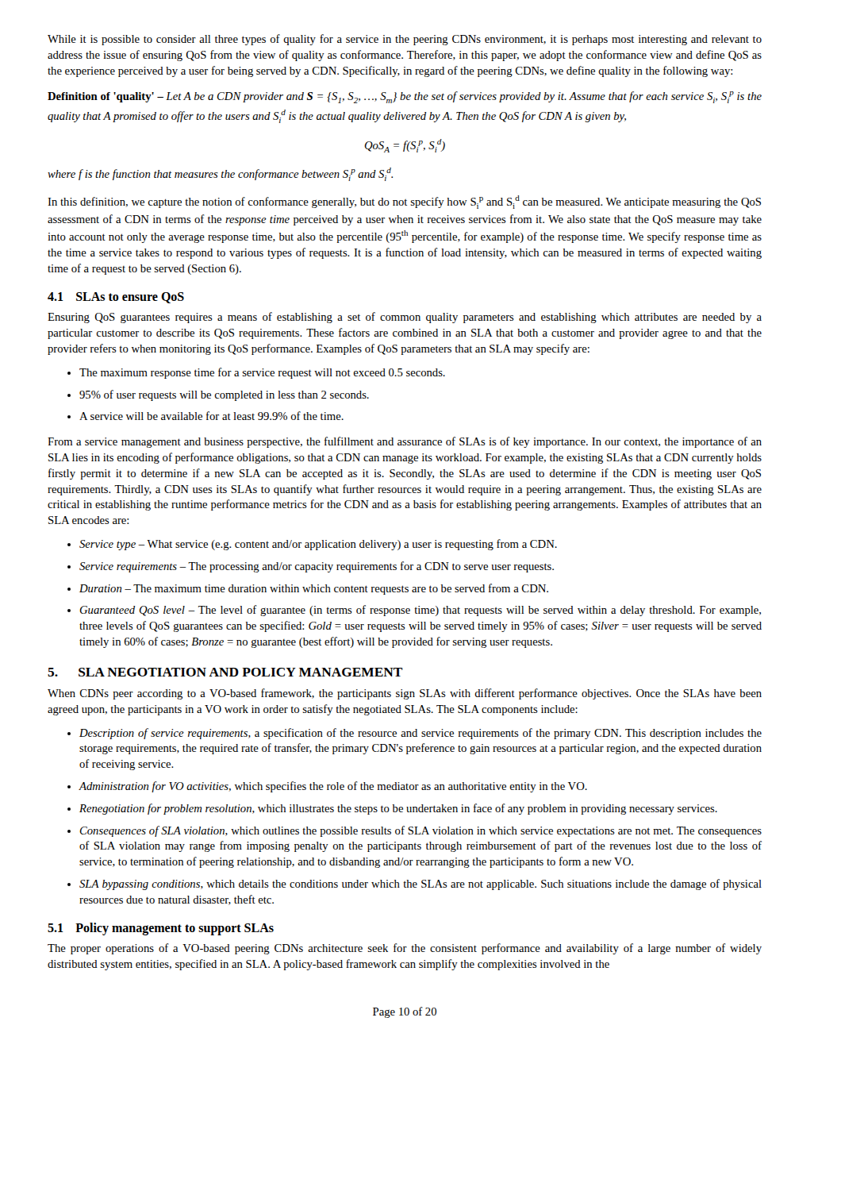While it is possible to consider all three types of quality for a service in the peering CDNs environment, it is perhaps most interesting and relevant to address the issue of ensuring QoS from the view of quality as conformance. Therefore, in this paper, we adopt the conformance view and define QoS as the experience perceived by a user for being served by a CDN. Specifically, in regard of the peering CDNs, we define quality in the following way:
Definition of 'quality' – Let A be a CDN provider and S = {S1, S2, …, Sm} be the set of services provided by it. Assume that for each service Si, Sip is the quality that A promised to offer to the users and Sid is the actual quality delivered by A. Then the QoS for CDN A is given by,
QoSA = f(Sip, Sid)
where f is the function that measures the conformance between Sip and Sid.
In this definition, we capture the notion of conformance generally, but do not specify how Sip and Sid can be measured. We anticipate measuring the QoS assessment of a CDN in terms of the response time perceived by a user when it receives services from it. We also state that the QoS measure may take into account not only the average response time, but also the percentile (95th percentile, for example) of the response time. We specify response time as the time a service takes to respond to various types of requests. It is a function of load intensity, which can be measured in terms of expected waiting time of a request to be served (Section 6).
4.1 SLAs to ensure QoS
Ensuring QoS guarantees requires a means of establishing a set of common quality parameters and establishing which attributes are needed by a particular customer to describe its QoS requirements. These factors are combined in an SLA that both a customer and provider agree to and that the provider refers to when monitoring its QoS performance. Examples of QoS parameters that an SLA may specify are:
The maximum response time for a service request will not exceed 0.5 seconds.
95% of user requests will be completed in less than 2 seconds.
A service will be available for at least 99.9% of the time.
From a service management and business perspective, the fulfillment and assurance of SLAs is of key importance. In our context, the importance of an SLA lies in its encoding of performance obligations, so that a CDN can manage its workload. For example, the existing SLAs that a CDN currently holds firstly permit it to determine if a new SLA can be accepted as it is. Secondly, the SLAs are used to determine if the CDN is meeting user QoS requirements. Thirdly, a CDN uses its SLAs to quantify what further resources it would require in a peering arrangement. Thus, the existing SLAs are critical in establishing the runtime performance metrics for the CDN and as a basis for establishing peering arrangements. Examples of attributes that an SLA encodes are:
Service type – What service (e.g. content and/or application delivery) a user is requesting from a CDN.
Service requirements – The processing and/or capacity requirements for a CDN to serve user requests.
Duration – The maximum time duration within which content requests are to be served from a CDN.
Guaranteed QoS level – The level of guarantee (in terms of response time) that requests will be served within a delay threshold. For example, three levels of QoS guarantees can be specified: Gold = user requests will be served timely in 95% of cases; Silver = user requests will be served timely in 60% of cases; Bronze = no guarantee (best effort) will be provided for serving user requests.
5. SLA NEGOTIATION AND POLICY MANAGEMENT
When CDNs peer according to a VO-based framework, the participants sign SLAs with different performance objectives. Once the SLAs have been agreed upon, the participants in a VO work in order to satisfy the negotiated SLAs. The SLA components include:
Description of service requirements, a specification of the resource and service requirements of the primary CDN. This description includes the storage requirements, the required rate of transfer, the primary CDN's preference to gain resources at a particular region, and the expected duration of receiving service.
Administration for VO activities, which specifies the role of the mediator as an authoritative entity in the VO.
Renegotiation for problem resolution, which illustrates the steps to be undertaken in face of any problem in providing necessary services.
Consequences of SLA violation, which outlines the possible results of SLA violation in which service expectations are not met. The consequences of SLA violation may range from imposing penalty on the participants through reimbursement of part of the revenues lost due to the loss of service, to termination of peering relationship, and to disbanding and/or rearranging the participants to form a new VO.
SLA bypassing conditions, which details the conditions under which the SLAs are not applicable. Such situations include the damage of physical resources due to natural disaster, theft etc.
5.1 Policy management to support SLAs
The proper operations of a VO-based peering CDNs architecture seek for the consistent performance and availability of a large number of widely distributed system entities, specified in an SLA. A policy-based framework can simplify the complexities involved in the
Page 10 of 20